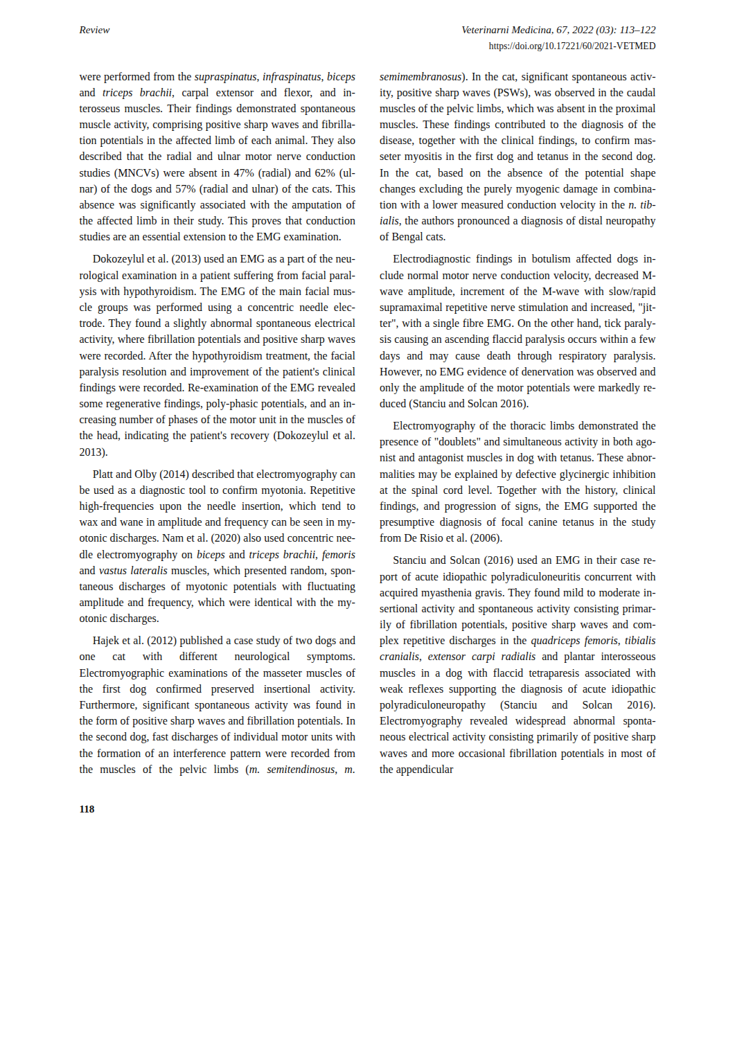Review
Veterinarni Medicina, 67, 2022 (03): 113–122
https://doi.org/10.17221/60/2021-VETMED
were performed from the supraspinatus, infraspinatus, biceps and triceps brachii, carpal extensor and flexor, and interosseus muscles. Their findings demonstrated spontaneous muscle activity, comprising positive sharp waves and fibrillation potentials in the affected limb of each animal. They also described that the radial and ulnar motor nerve conduction studies (MNCVs) were absent in 47% (radial) and 62% (ulnar) of the dogs and 57% (radial and ulnar) of the cats. This absence was significantly associated with the amputation of the affected limb in their study. This proves that conduction studies are an essential extension to the EMG examination.
Dokozeylul et al. (2013) used an EMG as a part of the neurological examination in a patient suffering from facial paralysis with hypothyroidism. The EMG of the main facial muscle groups was performed using a concentric needle electrode. They found a slightly abnormal spontaneous electrical activity, where fibrillation potentials and positive sharp waves were recorded. After the hypothyroidism treatment, the facial paralysis resolution and improvement of the patient's clinical findings were recorded. Re-examination of the EMG revealed some regenerative findings, poly-phasic potentials, and an increasing number of phases of the motor unit in the muscles of the head, indicating the patient's recovery (Dokozeylul et al. 2013).
Platt and Olby (2014) described that electromyography can be used as a diagnostic tool to confirm myotonia. Repetitive high-frequencies upon the needle insertion, which tend to wax and wane in amplitude and frequency can be seen in myotonic discharges. Nam et al. (2020) also used concentric needle electromyography on biceps and triceps brachii, femoris and vastus lateralis muscles, which presented random, spontaneous discharges of myotonic potentials with fluctuating amplitude and frequency, which were identical with the myotonic discharges.
Hajek et al. (2012) published a case study of two dogs and one cat with different neurological symptoms. Electromyographic examinations of the masseter muscles of the first dog confirmed preserved insertional activity. Furthermore, significant spontaneous activity was found in the form of positive sharp waves and fibrillation potentials. In the second dog, fast discharges of individual motor units with the formation of an interference pattern were recorded from the muscles of the pelvic limbs (m. semitendinosus, m. semimembranosus). In the cat, significant spontaneous activity, positive sharp waves (PSWs), was observed in the caudal muscles of the pelvic limbs, which was absent in the proximal muscles. These findings contributed to the diagnosis of the disease, together with the clinical findings, to confirm masseter myositis in the first dog and tetanus in the second dog. In the cat, based on the absence of the potential shape changes excluding the purely myogenic damage in combination with a lower measured conduction velocity in the n. tibialis, the authors pronounced a diagnosis of distal neuropathy of Bengal cats.
Electrodiagnostic findings in botulism affected dogs include normal motor nerve conduction velocity, decreased M-wave amplitude, increment of the M-wave with slow/rapid supramaximal repetitive nerve stimulation and increased, "jitter", with a single fibre EMG. On the other hand, tick paralysis causing an ascending flaccid paralysis occurs within a few days and may cause death through respiratory paralysis. However, no EMG evidence of denervation was observed and only the amplitude of the motor potentials were markedly reduced (Stanciu and Solcan 2016).
Electromyography of the thoracic limbs demonstrated the presence of "doublets" and simultaneous activity in both agonist and antagonist muscles in dog with tetanus. These abnormalities may be explained by defective glycinergic inhibition at the spinal cord level. Together with the history, clinical findings, and progression of signs, the EMG supported the presumptive diagnosis of focal canine tetanus in the study from De Risio et al. (2006).
Stanciu and Solcan (2016) used an EMG in their case report of acute idiopathic polyradiculoneuritis concurrent with acquired myasthenia gravis. They found mild to moderate insertional activity and spontaneous activity consisting primarily of fibrillation potentials, positive sharp waves and complex repetitive discharges in the quadriceps femoris, tibialis cranialis, extensor carpi radialis and plantar interosseous muscles in a dog with flaccid tetraparesis associated with weak reflexes supporting the diagnosis of acute idiopathic polyradiculoneuropathy (Stanciu and Solcan 2016). Electromyography revealed widespread abnormal spontaneous electrical activity consisting primarily of positive sharp waves and more occasional fibrillation potentials in most of the appendicular
118